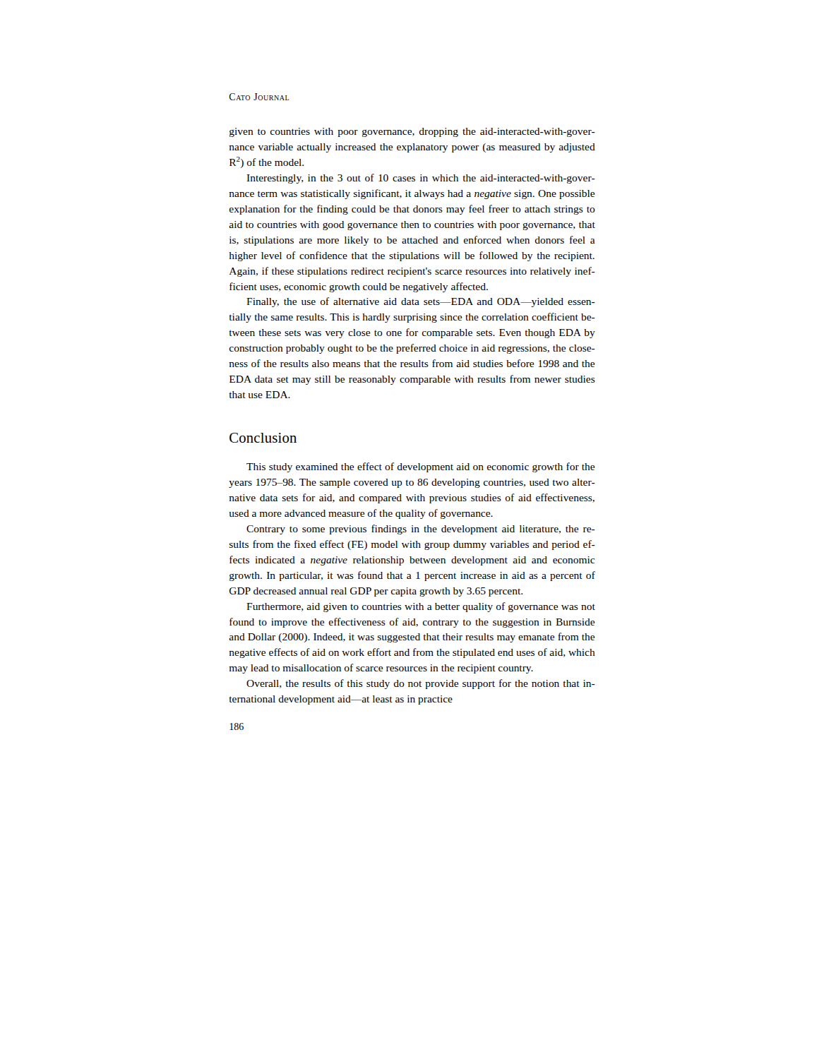Cato Journal
given to countries with poor governance, dropping the aid-interacted-with-governance variable actually increased the explanatory power (as measured by adjusted R2) of the model.
Interestingly, in the 3 out of 10 cases in which the aid-interacted-with-governance term was statistically significant, it always had a negative sign. One possible explanation for the finding could be that donors may feel freer to attach strings to aid to countries with good governance then to countries with poor governance, that is, stipulations are more likely to be attached and enforced when donors feel a higher level of confidence that the stipulations will be followed by the recipient. Again, if these stipulations redirect recipient's scarce resources into relatively inefficient uses, economic growth could be negatively affected.
Finally, the use of alternative aid data sets—EDA and ODA—yielded essentially the same results. This is hardly surprising since the correlation coefficient between these sets was very close to one for comparable sets. Even though EDA by construction probably ought to be the preferred choice in aid regressions, the closeness of the results also means that the results from aid studies before 1998 and the EDA data set may still be reasonably comparable with results from newer studies that use EDA.
Conclusion
This study examined the effect of development aid on economic growth for the years 1975–98. The sample covered up to 86 developing countries, used two alternative data sets for aid, and compared with previous studies of aid effectiveness, used a more advanced measure of the quality of governance.
Contrary to some previous findings in the development aid literature, the results from the fixed effect (FE) model with group dummy variables and period effects indicated a negative relationship between development aid and economic growth. In particular, it was found that a 1 percent increase in aid as a percent of GDP decreased annual real GDP per capita growth by 3.65 percent.
Furthermore, aid given to countries with a better quality of governance was not found to improve the effectiveness of aid, contrary to the suggestion in Burnside and Dollar (2000). Indeed, it was suggested that their results may emanate from the negative effects of aid on work effort and from the stipulated end uses of aid, which may lead to misallocation of scarce resources in the recipient country.
Overall, the results of this study do not provide support for the notion that international development aid—at least as in practice
186